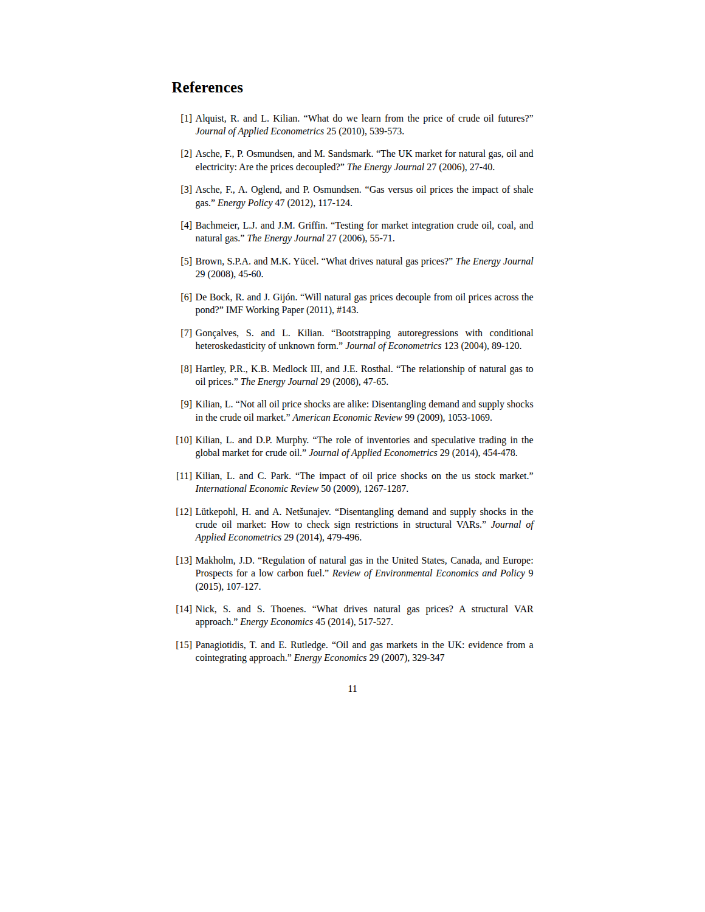References
[1] Alquist, R. and L. Kilian. “What do we learn from the price of crude oil futures?” Journal of Applied Econometrics 25 (2010), 539-573.
[2] Asche, F., P. Osmundsen, and M. Sandsmark. “The UK market for natural gas, oil and electricity: Are the prices decoupled?” The Energy Journal 27 (2006), 27-40.
[3] Asche, F., A. Oglend, and P. Osmundsen. “Gas versus oil prices the impact of shale gas.” Energy Policy 47 (2012), 117-124.
[4] Bachmeier, L.J. and J.M. Griffin. “Testing for market integration crude oil, coal, and natural gas.” The Energy Journal 27 (2006), 55-71.
[5] Brown, S.P.A. and M.K. Yücel. “What drives natural gas prices?” The Energy Journal 29 (2008), 45-60.
[6] De Bock, R. and J. Gijón. “Will natural gas prices decouple from oil prices across the pond?” IMF Working Paper (2011), #143.
[7] Gonçalves, S. and L. Kilian. “Bootstrapping autoregressions with conditional heteroskedasticity of unknown form.” Journal of Econometrics 123 (2004), 89-120.
[8] Hartley, P.R., K.B. Medlock III, and J.E. Rosthal. “The relationship of natural gas to oil prices.” The Energy Journal 29 (2008), 47-65.
[9] Kilian, L. “Not all oil price shocks are alike: Disentangling demand and supply shocks in the crude oil market.” American Economic Review 99 (2009), 1053-1069.
[10] Kilian, L. and D.P. Murphy. “The role of inventories and speculative trading in the global market for crude oil.” Journal of Applied Econometrics 29 (2014), 454-478.
[11] Kilian, L. and C. Park. “The impact of oil price shocks on the us stock market.” International Economic Review 50 (2009), 1267-1287.
[12] Lütkepohl, H. and A. Netšunajev. “Disentangling demand and supply shocks in the crude oil market: How to check sign restrictions in structural VARs.” Journal of Applied Econometrics 29 (2014), 479-496.
[13] Makholm, J.D. “Regulation of natural gas in the United States, Canada, and Europe: Prospects for a low carbon fuel.” Review of Environmental Economics and Policy 9 (2015), 107-127.
[14] Nick, S. and S. Thoenes. “What drives natural gas prices? A structural VAR approach.” Energy Economics 45 (2014), 517-527.
[15] Panagiotidis, T. and E. Rutledge. “Oil and gas markets in the UK: evidence from a cointegrating approach.” Energy Economics 29 (2007), 329-347
11